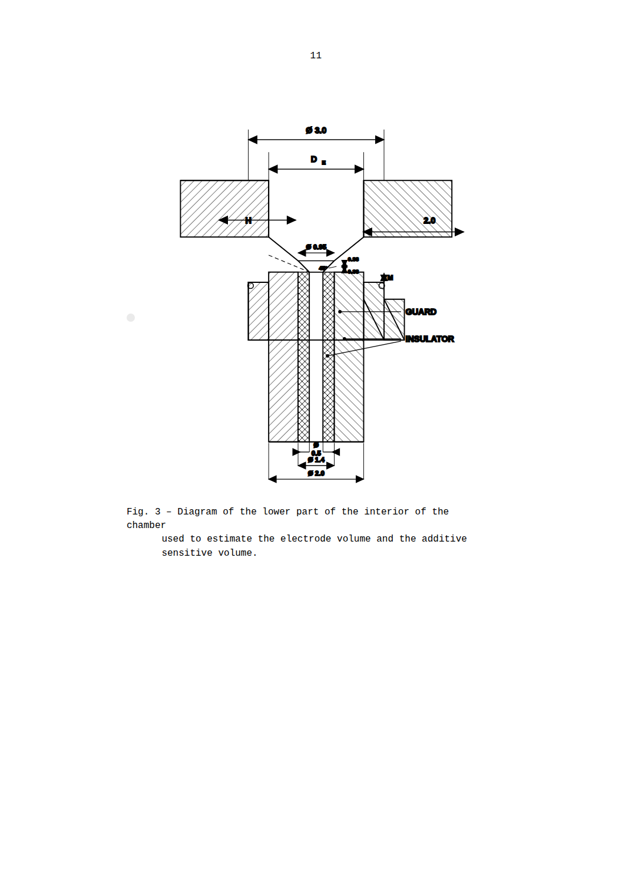11
Figure 3 diagram Cross-sectional diagram of the lower part of the interior of an ionization chamber, showing the electrode cavity, guard, insulator, and labelled dimensions. Ø 3.0 D E H 2.0 Ø 0.95 0.38 0.38 45° M GUARD INSULATOR Ø 0.5 Ø 1.4 Ø 2.0
Fig. 3 – Diagram of the lower part of the interior of the chamber used to estimate the electrode volume and the additive sensitive volume.